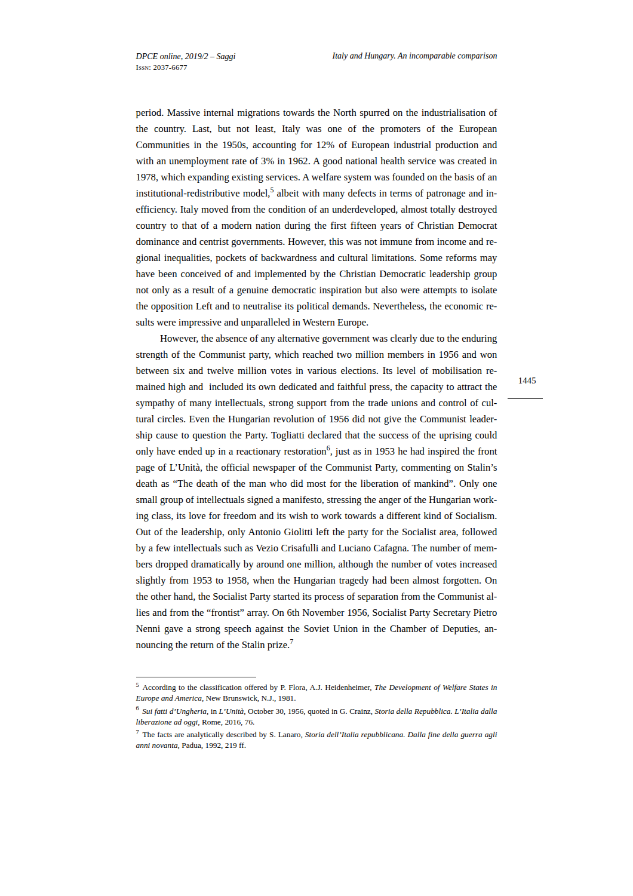DPCE online, 2019/2 – Saggi
Issn: 2037-6677
Italy and Hungary. An incomparable comparison
1445
period. Massive internal migrations towards the North spurred on the industrialisation of the country. Last, but not least, Italy was one of the promoters of the European Communities in the 1950s, accounting for 12% of European industrial production and with an unemployment rate of 3% in 1962. A good national health service was created in 1978, which expanding existing services. A welfare system was founded on the basis of an institutional-redistributive model,5 albeit with many defects in terms of patronage and inefficiency. Italy moved from the condition of an underdeveloped, almost totally destroyed country to that of a modern nation during the first fifteen years of Christian Democrat dominance and centrist governments. However, this was not immune from income and regional inequalities, pockets of backwardness and cultural limitations. Some reforms may have been conceived of and implemented by the Christian Democratic leadership group not only as a result of a genuine democratic inspiration but also were attempts to isolate the opposition Left and to neutralise its political demands. Nevertheless, the economic results were impressive and unparalleled in Western Europe.
However, the absence of any alternative government was clearly due to the enduring strength of the Communist party, which reached two million members in 1956 and won between six and twelve million votes in various elections. Its level of mobilisation remained high and included its own dedicated and faithful press, the capacity to attract the sympathy of many intellectuals, strong support from the trade unions and control of cultural circles. Even the Hungarian revolution of 1956 did not give the Communist leadership cause to question the Party. Togliatti declared that the success of the uprising could only have ended up in a reactionary restoration6, just as in 1953 he had inspired the front page of L’Unità, the official newspaper of the Communist Party, commenting on Stalin’s death as “The death of the man who did most for the liberation of mankind”. Only one small group of intellectuals signed a manifesto, stressing the anger of the Hungarian working class, its love for freedom and its wish to work towards a different kind of Socialism. Out of the leadership, only Antonio Giolitti left the party for the Socialist area, followed by a few intellectuals such as Vezio Crisafulli and Luciano Cafagna. The number of members dropped dramatically by around one million, although the number of votes increased slightly from 1953 to 1958, when the Hungarian tragedy had been almost forgotten. On the other hand, the Socialist Party started its process of separation from the Communist allies and from the “frontist” array. On 6th November 1956, Socialist Party Secretary Pietro Nenni gave a strong speech against the Soviet Union in the Chamber of Deputies, announcing the return of the Stalin prize.7
5 According to the classification offered by P. Flora, A.J. Heidenheimer, The Development of Welfare States in Europe and America, New Brunswick, N.J., 1981.
6 Sui fatti d’Ungheria, in L’Unità, October 30, 1956, quoted in G. Crainz, Storia della Repubblica. L’Italia dalla liberazione ad oggi, Rome, 2016, 76.
7 The facts are analytically described by S. Lanaro, Storia dell’Italia repubblicana. Dalla fine della guerra agli anni novanta, Padua, 1992, 219 ff.